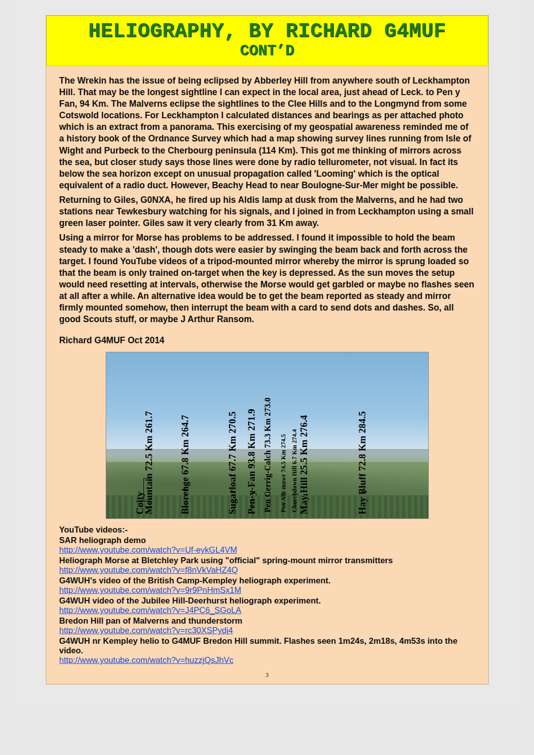HELIOGRAPHY, BY RICHARD G4MUF
CONT’D
The Wrekin has the issue of being eclipsed by Abberley Hill from anywhere south of Leckhampton Hill. That may be the longest sightline I can expect in the local area, just ahead of Leck. to Pen y Fan, 94 Km. The Malverns eclipse the sightlines to the Clee Hills and to the Longmynd from some Cotswold locations. For Leckhampton I calculated distances and bearings as per attached photo which is an extract from a panorama. This exercising of my geospatial awareness reminded me of a history book of the Ordnance Survey which had a map showing survey lines running from Isle of Wight and Purbeck to the Cherbourg peninsula (114 Km). This got me thinking of mirrors across the sea, but closer study says those lines were done by radio tellurometer, not visual. In fact its below the sea horizon except on unusual propagation called 'Looming' which is the optical equivalent of a radio duct. However, Beachy Head to near Boulogne-Sur-Mer might be possible.
Returning to Giles, G0NXA, he fired up his Aldis lamp at dusk from the Malverns, and he had two stations near Tewkesbury watching for his signals, and I joined in from Leckhampton using a small green laser pointer. Giles saw it very clearly from 31 Km away.
Using a mirror for Morse has problems to be addressed. I found it impossible to hold the beam steady to make a 'dash', though dots were easier by swinging the beam back and forth across the target. I found YouTube videos of a tripod-mounted mirror whereby the mirror is sprung loaded so that the beam is only trained on-target when the key is depressed. As the sun moves the setup would need resetting at intervals, otherwise the Morse would get garbled or maybe no flashes seen at all after a while. An alternative idea would be to get the beam reported as steady and mirror firmly mounted somehow, then interrupt the beam with a card to send dots and dashes. So, all good Scouts stuff, or maybe J Arthur Ransom.
Richard G4MUF Oct 2014
Coity
Mountain 72.5 Km 261.7
Blorenge 67.8 Km 264.7
Sugarloaf 67.7 Km 270.5
Pen-y-Fan 93.8 Km 271.9
Pen Cerrig-Calch 73.3 Km 273.0
Pen Allt mawr 74.5 Km 274.5
Churchdown Hill 6.7 Km 274.4
May Hill 25.5 Km 276.4
Hay Bluff 72.8 Km 284.5
YouTube videos:-
SAR heliograph demo
http://www.youtube.com/watch?v=Uf-eykGL4VM
Heliograph Morse at Bletchley Park using "official" spring-mount mirror transmitters
http://www.youtube.com/watch?v=f8nVkVaHZ4Q
G4WUH's video of the British Camp-Kempley heliograph experiment.
http://www.youtube.com/watch?v=9r9PnHmSx1M
G4WUH video of the Jubilee Hill-Deerhurst heliograph experiment.
http://www.youtube.com/watch?v=J4PC6_SGoLA
Bredon Hill pan of Malverns and thunderstorm
http://www.youtube.com/watch?v=rc30XSPydj4
G4WUH nr Kempley helio to G4MUF Bredon Hill summit. Flashes seen 1m24s, 2m18s, 4m53s into the video.
http://www.youtube.com/watch?v=huzzjQsJhVc
3